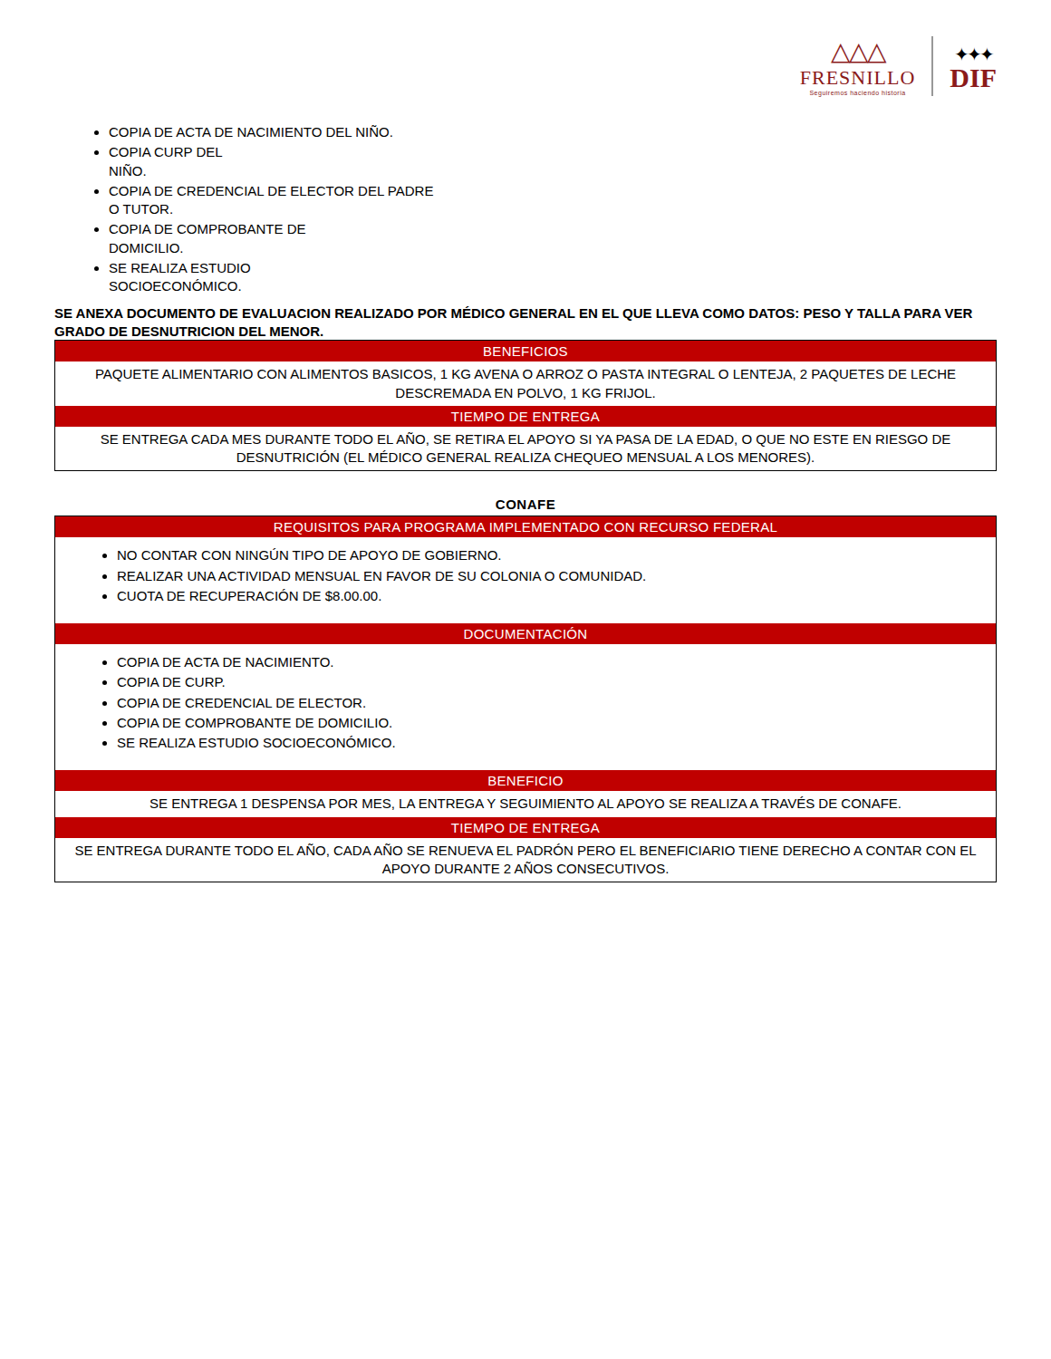△△△
FRESNILLO
Seguiremos haciendo historia
✦✦✦
DIF
COPIA DE ACTA DE NACIMIENTO DEL NIÑO.
COPIA CURP DEL
NIÑO.
COPIA DE CREDENCIAL DE ELECTOR DEL PADRE
O TUTOR.
COPIA DE COMPROBANTE DE
DOMICILIO.
SE REALIZA ESTUDIO
SOCIOECONÓMICO.
SE ANEXA DOCUMENTO DE EVALUACION REALIZADO POR MÉDICO GENERAL EN EL QUE LLEVA COMO DATOS: PESO Y TALLA PARA VER GRADO DE DESNUTRICION DEL MENOR.
| BENEFICIOS |
| PAQUETE ALIMENTARIO CON ALIMENTOS BASICOS, 1 KG AVENA O ARROZ O PASTA INTEGRAL O LENTEJA, 2 PAQUETES DE LECHE DESCREMADA EN POLVO, 1 KG FRIJOL. |
| TIEMPO DE ENTREGA |
| SE ENTREGA CADA MES DURANTE TODO EL AÑO, SE RETIRA EL APOYO SI YA PASA DE LA EDAD, O QUE NO ESTE EN RIESGO DE DESNUTRICIÓN (EL MÉDICO GENERAL REALIZA CHEQUEO MENSUAL A LOS MENORES). |
CONAFE
| REQUISITOS PARA PROGRAMA IMPLEMENTADO CON RECURSO FEDERAL |
| NO CONTAR CON NINGÚN TIPO DE APOYO DE GOBIERNO. REALIZAR UNA ACTIVIDAD MENSUAL EN FAVOR DE SU COLONIA O COMUNIDAD. CUOTA DE RECUPERACIÓN DE $8.00.00. |
| DOCUMENTACIÓN |
| COPIA DE ACTA DE NACIMIENTO. COPIA DE CURP. COPIA DE CREDENCIAL DE ELECTOR. COPIA DE COMPROBANTE DE DOMICILIO. SE REALIZA ESTUDIO SOCIOECONÓMICO. |
| BENEFICIO |
| SE ENTREGA 1 DESPENSA POR MES, LA ENTREGA Y SEGUIMIENTO AL APOYO SE REALIZA A TRAVÉS DE CONAFE. |
| TIEMPO DE ENTREGA |
| SE ENTREGA DURANTE TODO EL AÑO, CADA AÑO SE RENUEVA EL PADRÓN PERO EL BENEFICIARIO TIENE DERECHO A CONTAR CON EL APOYO DURANTE 2 AÑOS CONSECUTIVOS. |